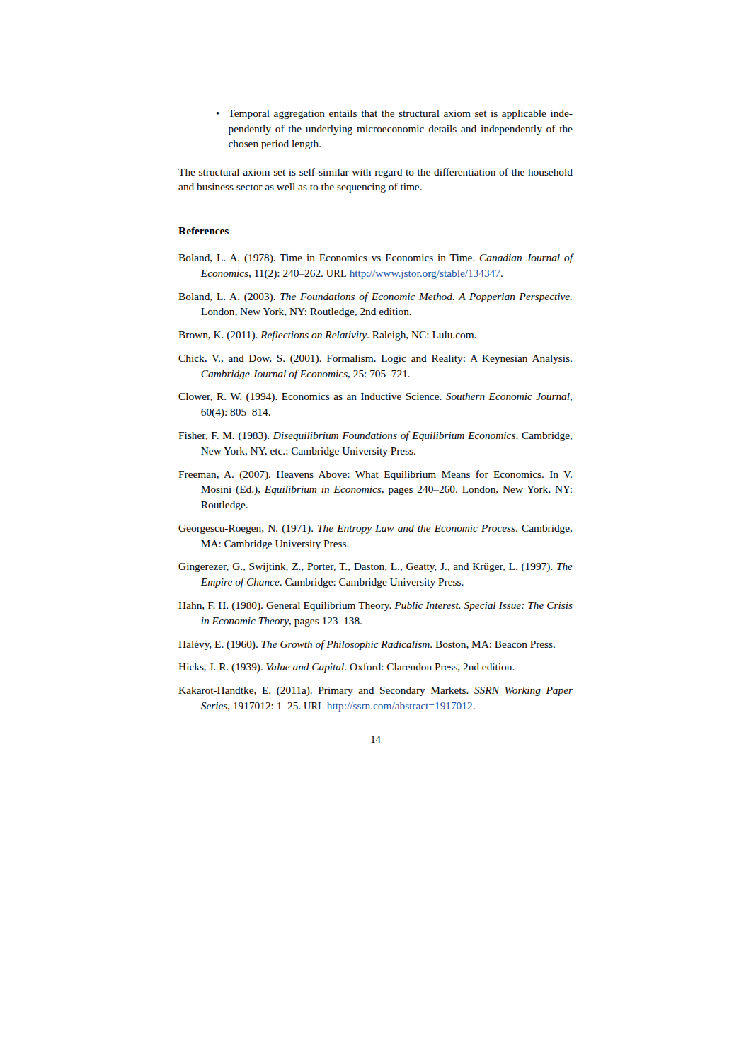Temporal aggregation entails that the structural axiom set is applicable independently of the underlying microeconomic details and independently of the chosen period length.
The structural axiom set is self-similar with regard to the differentiation of the household and business sector as well as to the sequencing of time.
References
Boland, L. A. (1978). Time in Economics vs Economics in Time. Canadian Journal of Economics, 11(2): 240–262. URL http://www.jstor.org/stable/134347.
Boland, L. A. (2003). The Foundations of Economic Method. A Popperian Perspective. London, New York, NY: Routledge, 2nd edition.
Brown, K. (2011). Reflections on Relativity. Raleigh, NC: Lulu.com.
Chick, V., and Dow, S. (2001). Formalism, Logic and Reality: A Keynesian Analysis. Cambridge Journal of Economics, 25: 705–721.
Clower, R. W. (1994). Economics as an Inductive Science. Southern Economic Journal, 60(4): 805–814.
Fisher, F. M. (1983). Disequilibrium Foundations of Equilibrium Economics. Cambridge, New York, NY, etc.: Cambridge University Press.
Freeman, A. (2007). Heavens Above: What Equilibrium Means for Economics. In V. Mosini (Ed.), Equilibrium in Economics, pages 240–260. London, New York, NY: Routledge.
Georgescu-Roegen, N. (1971). The Entropy Law and the Economic Process. Cambridge, MA: Cambridge University Press.
Gingerezer, G., Swijtink, Z., Porter, T., Daston, L., Geatty, J., and Krüger, L. (1997). The Empire of Chance. Cambridge: Cambridge University Press.
Hahn, F. H. (1980). General Equilibrium Theory. Public Interest. Special Issue: The Crisis in Economic Theory, pages 123–138.
Halévy, E. (1960). The Growth of Philosophic Radicalism. Boston, MA: Beacon Press.
Hicks, J. R. (1939). Value and Capital. Oxford: Clarendon Press, 2nd edition.
Kakarot-Handtke, E. (2011a). Primary and Secondary Markets. SSRN Working Paper Series, 1917012: 1–25. URL http://ssrn.com/abstract=1917012.
14